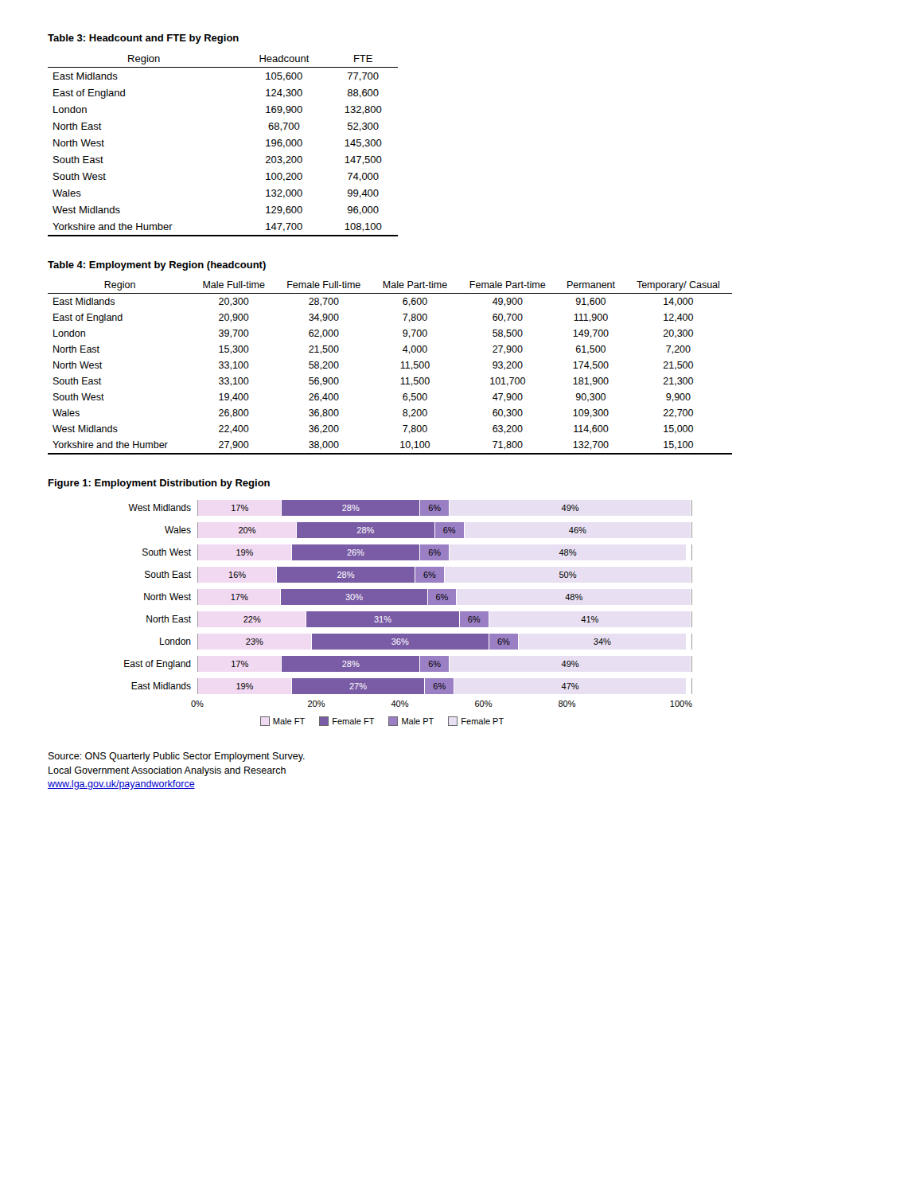Table 3: Headcount and FTE by Region
| Region | Headcount | FTE |
| --- | --- | --- |
| East Midlands | 105,600 | 77,700 |
| East of England | 124,300 | 88,600 |
| London | 169,900 | 132,800 |
| North East | 68,700 | 52,300 |
| North West | 196,000 | 145,300 |
| South East | 203,200 | 147,500 |
| South West | 100,200 | 74,000 |
| Wales | 132,000 | 99,400 |
| West Midlands | 129,600 | 96,000 |
| Yorkshire and the Humber | 147,700 | 108,100 |
Table 4: Employment by Region (headcount)
| Region | Male Full-time | Female Full-time | Male Part-time | Female Part-time | Permanent | Temporary/ Casual |
| --- | --- | --- | --- | --- | --- | --- |
| East Midlands | 20,300 | 28,700 | 6,600 | 49,900 | 91,600 | 14,000 |
| East of England | 20,900 | 34,900 | 7,800 | 60,700 | 111,900 | 12,400 |
| London | 39,700 | 62,000 | 9,700 | 58,500 | 149,700 | 20,300 |
| North East | 15,300 | 21,500 | 4,000 | 27,900 | 61,500 | 7,200 |
| North West | 33,100 | 58,200 | 11,500 | 93,200 | 174,500 | 21,500 |
| South East | 33,100 | 56,900 | 11,500 | 101,700 | 181,900 | 21,300 |
| South West | 19,400 | 26,400 | 6,500 | 47,900 | 90,300 | 9,900 |
| Wales | 26,800 | 36,800 | 8,200 | 60,300 | 109,300 | 22,700 |
| West Midlands | 22,400 | 36,200 | 7,800 | 63,200 | 114,600 | 15,000 |
| Yorkshire and the Humber | 27,900 | 38,000 | 10,100 | 71,800 | 132,700 | 15,100 |
Figure 1: Employment Distribution by Region
West Midlands
17%
28%
6%
49%
Wales
20%
28%
6%
46%
South West
19%
26%
6%
48%
South East
16%
28%
6%
50%
North West
17%
30%
6%
48%
North East
22%
31%
6%
41%
London
23%
36%
6%
34%
East of England
17%
28%
6%
49%
East Midlands
19%
27%
6%
47%
0% 20% 40% 60% 80% 100%
Male FT
Female FT
Male PT
Female PT
Source: ONS Quarterly Public Sector Employment Survey.
Local Government Association Analysis and Research
www.lga.gov.uk/payandworkforce